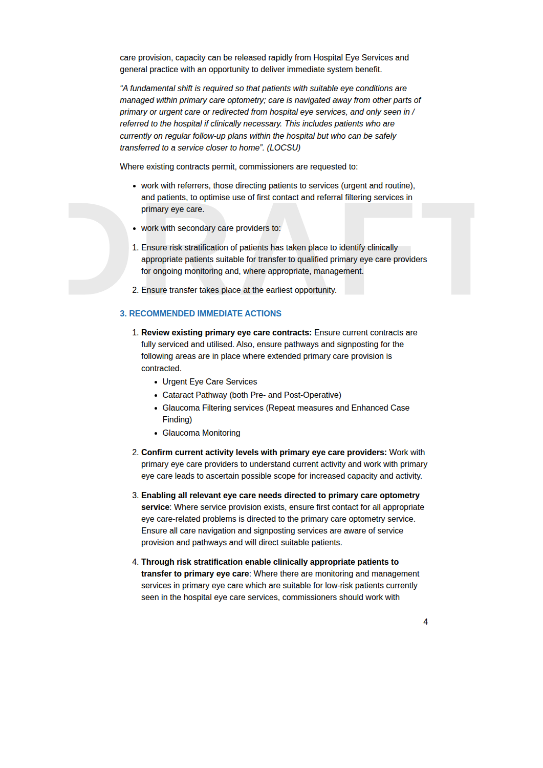DRAFT
care provision, capacity can be released rapidly from Hospital Eye Services and general practice with an opportunity to deliver immediate system benefit.
“A fundamental shift is required so that patients with suitable eye conditions are managed within primary care optometry; care is navigated away from other parts of primary or urgent care or redirected from hospital eye services, and only seen in / referred to the hospital if clinically necessary. This includes patients who are currently on regular follow-up plans within the hospital but who can be safely transferred to a service closer to home”. (LOCSU)
Where existing contracts permit, commissioners are requested to:
work with referrers, those directing patients to services (urgent and routine), and patients, to optimise use of first contact and referral filtering services in primary eye care.
work with secondary care providers to:
Ensure risk stratification of patients has taken place to identify clinically appropriate patients suitable for transfer to qualified primary eye care providers for ongoing monitoring and, where appropriate, management.
Ensure transfer takes place at the earliest opportunity.
3. RECOMMENDED IMMEDIATE ACTIONS
Review existing primary eye care contracts: Ensure current contracts are fully serviced and utilised. Also, ensure pathways and signposting for the following areas are in place where extended primary care provision is contracted.
Urgent Eye Care Services
Cataract Pathway (both Pre- and Post-Operative)
Glaucoma Filtering services (Repeat measures and Enhanced Case Finding)
Glaucoma Monitoring
Confirm current activity levels with primary eye care providers: Work with primary eye care providers to understand current activity and work with primary eye care leads to ascertain possible scope for increased capacity and activity.
Enabling all relevant eye care needs directed to primary care optometry service: Where service provision exists, ensure first contact for all appropriate eye care-related problems is directed to the primary care optometry service. Ensure all care navigation and signposting services are aware of service provision and pathways and will direct suitable patients.
Through risk stratification enable clinically appropriate patients to transfer to primary eye care: Where there are monitoring and management services in primary eye care which are suitable for low-risk patients currently seen in the hospital eye care services, commissioners should work with
4